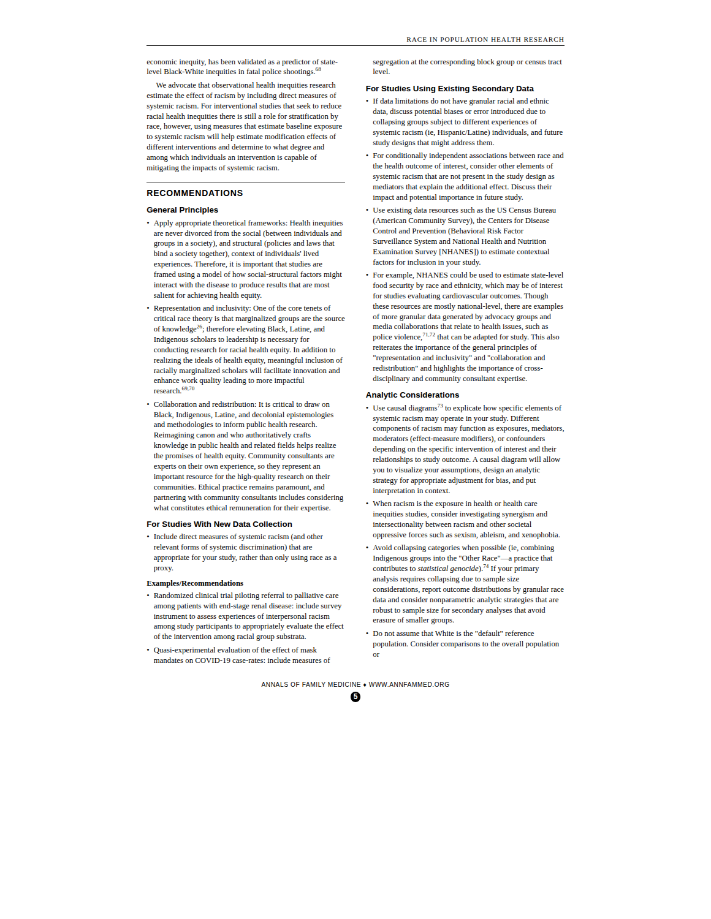Race in Population Health Research
economic inequity, has been validated as a predictor of state-level Black-White inequities in fatal police shootings.68
We advocate that observational health inequities research estimate the effect of racism by including direct measures of systemic racism. For interventional studies that seek to reduce racial health inequities there is still a role for stratification by race, however, using measures that estimate baseline exposure to systemic racism will help estimate modification effects of different interventions and determine to what degree and among which individuals an intervention is capable of mitigating the impacts of systemic racism.
RECOMMENDATIONS
General Principles
Apply appropriate theoretical frameworks: Health inequities are never divorced from the social (between individuals and groups in a society), and structural (policies and laws that bind a society together), context of individuals' lived experiences. Therefore, it is important that studies are framed using a model of how social-structural factors might interact with the disease to produce results that are most salient for achieving health equity.
Representation and inclusivity: One of the core tenets of critical race theory is that marginalized groups are the source of knowledge26; therefore elevating Black, Latine, and Indigenous scholars to leadership is necessary for conducting research for racial health equity. In addition to realizing the ideals of health equity, meaningful inclusion of racially marginalized scholars will facilitate innovation and enhance work quality leading to more impactful research.69,70
Collaboration and redistribution: It is critical to draw on Black, Indigenous, Latine, and decolonial epistemologies and methodologies to inform public health research. Reimagining canon and who authoritatively crafts knowledge in public health and related fields helps realize the promises of health equity. Community consultants are experts on their own experience, so they represent an important resource for the high-quality research on their communities. Ethical practice remains paramount, and partnering with community consultants includes considering what constitutes ethical remuneration for their expertise.
For Studies With New Data Collection
Include direct measures of systemic racism (and other relevant forms of systemic discrimination) that are appropriate for your study, rather than only using race as a proxy.
Examples/Recommendations
Randomized clinical trial piloting referral to palliative care among patients with end-stage renal disease: include survey instrument to assess experiences of interpersonal racism among study participants to appropriately evaluate the effect of the intervention among racial group substrata.
Quasi-experimental evaluation of the effect of mask mandates on COVID-19 case-rates: include measures of segregation at the corresponding block group or census tract level.
For Studies Using Existing Secondary Data
If data limitations do not have granular racial and ethnic data, discuss potential biases or error introduced due to collapsing groups subject to different experiences of systemic racism (ie, Hispanic/Latine) individuals, and future study designs that might address them.
For conditionally independent associations between race and the health outcome of interest, consider other elements of systemic racism that are not present in the study design as mediators that explain the additional effect. Discuss their impact and potential importance in future study.
Use existing data resources such as the US Census Bureau (American Community Survey), the Centers for Disease Control and Prevention (Behavioral Risk Factor Surveillance System and National Health and Nutrition Examination Survey [NHANES]) to estimate contextual factors for inclusion in your study.
For example, NHANES could be used to estimate state-level food security by race and ethnicity, which may be of interest for studies evaluating cardiovascular outcomes. Though these resources are mostly national-level, there are examples of more granular data generated by advocacy groups and media collaborations that relate to health issues, such as police violence,71,72 that can be adapted for study. This also reiterates the importance of the general principles of "representation and inclusivity" and "collaboration and redistribution" and highlights the importance of cross-disciplinary and community consultant expertise.
Analytic Considerations
Use causal diagrams73 to explicate how specific elements of systemic racism may operate in your study. Different components of racism may function as exposures, mediators, moderators (effect-measure modifiers), or confounders depending on the specific intervention of interest and their relationships to study outcome. A causal diagram will allow you to visualize your assumptions, design an analytic strategy for appropriate adjustment for bias, and put interpretation in context.
When racism is the exposure in health or health care inequities studies, consider investigating synergism and intersectionality between racism and other societal oppressive forces such as sexism, ableism, and xenophobia.
Avoid collapsing categories when possible (ie, combining Indigenous groups into the "Other Race"—a practice that contributes to statistical genocide).74 If your primary analysis requires collapsing due to sample size considerations, report outcome distributions by granular race data and consider nonparametric analytic strategies that are robust to sample size for secondary analyses that avoid erasure of smaller groups.
Do not assume that White is the "default" reference population. Consider comparisons to the overall population or
ANNALS OF FAMILY MEDICINE ♦ WWW.ANNFAMMED.ORG
5